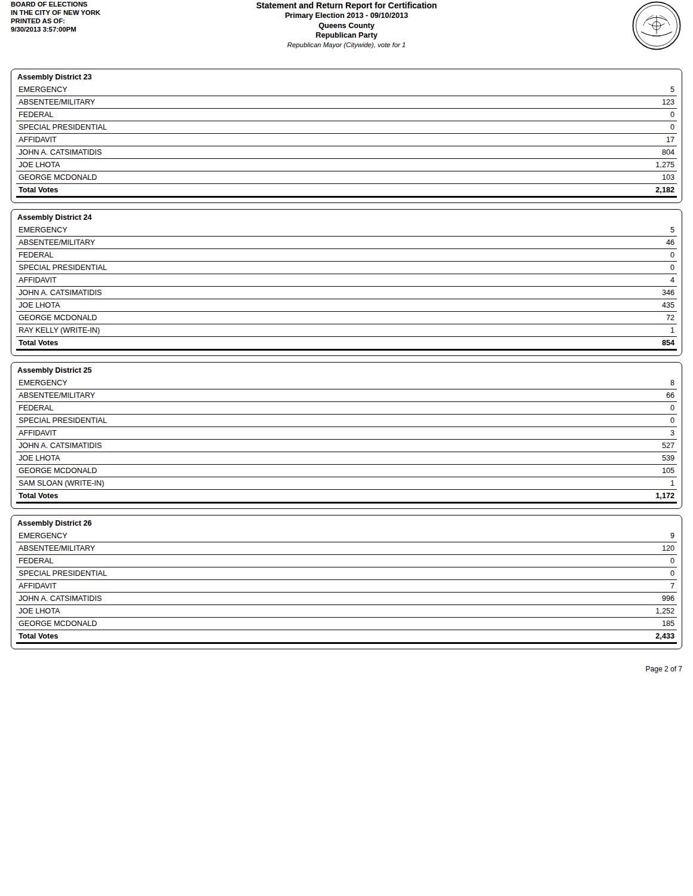BOARD OF ELECTIONS
IN THE CITY OF NEW YORK
PRINTED AS OF:
9/30/2013 3:57:00PM
Statement and Return Report for Certification
Primary Election 2013 - 09/10/2013
Queens County
Republican Party
Republican Mayor (Citywide), vote for 1
Assembly District 23
| EMERGENCY | 5 |
| ABSENTEE/MILITARY | 123 |
| FEDERAL | 0 |
| SPECIAL PRESIDENTIAL | 0 |
| AFFIDAVIT | 17 |
| JOHN A. CATSIMATIDIS | 804 |
| JOE LHOTA | 1,275 |
| GEORGE MCDONALD | 103 |
| Total Votes | 2,182 |
Assembly District 24
| EMERGENCY | 5 |
| ABSENTEE/MILITARY | 46 |
| FEDERAL | 0 |
| SPECIAL PRESIDENTIAL | 0 |
| AFFIDAVIT | 4 |
| JOHN A. CATSIMATIDIS | 346 |
| JOE LHOTA | 435 |
| GEORGE MCDONALD | 72 |
| RAY KELLY (WRITE-IN) | 1 |
| Total Votes | 854 |
Assembly District 25
| EMERGENCY | 8 |
| ABSENTEE/MILITARY | 66 |
| FEDERAL | 0 |
| SPECIAL PRESIDENTIAL | 0 |
| AFFIDAVIT | 3 |
| JOHN A. CATSIMATIDIS | 527 |
| JOE LHOTA | 539 |
| GEORGE MCDONALD | 105 |
| SAM SLOAN (WRITE-IN) | 1 |
| Total Votes | 1,172 |
Assembly District 26
| EMERGENCY | 9 |
| ABSENTEE/MILITARY | 120 |
| FEDERAL | 0 |
| SPECIAL PRESIDENTIAL | 0 |
| AFFIDAVIT | 7 |
| JOHN A. CATSIMATIDIS | 996 |
| JOE LHOTA | 1,252 |
| GEORGE MCDONALD | 185 |
| Total Votes | 2,433 |
Page 2 of 7